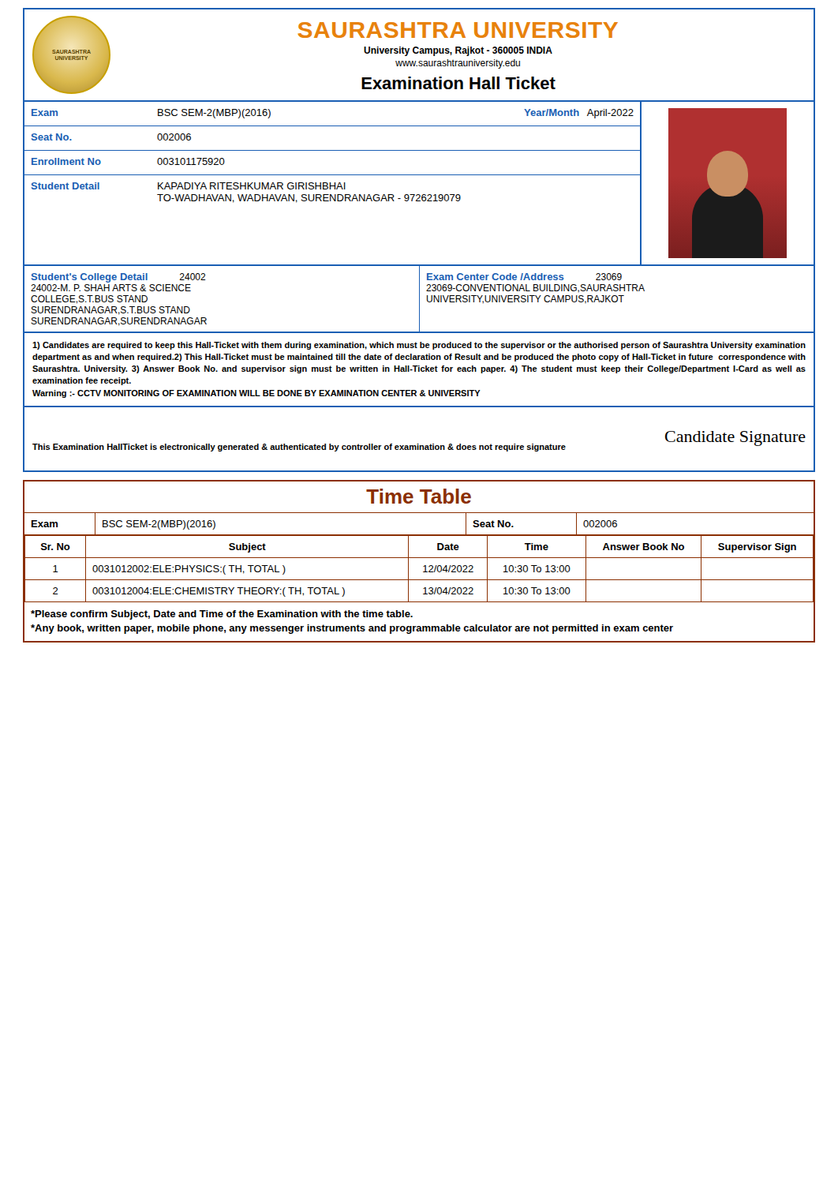SAURASHTRA
UNIVERSITY
SAURASHTRA UNIVERSITY
University Campus, Rajkot - 360005 INDIA
www.saurashtrauniversity.edu
Examination Hall Ticket
Exam
BSC SEM-2(MBP)(2016)
Year/Month April-2022
Seat No.
002006
Enrollment No
003101175920
Student Detail
KAPADIYA RITESHKUMAR GIRISHBHAI
TO-WADHAVAN, WADHAVAN, SURENDRANAGAR - 9726219079
Student's College Detail 24002
24002-M. P. SHAH ARTS & SCIENCE
COLLEGE,S.T.BUS STAND
SURENDRANAGAR,S.T.BUS STAND
SURENDRANAGAR,SURENDRANAGAR
Exam Center Code /Address 23069
23069-CONVENTIONAL BUILDING,SAURASHTRA
UNIVERSITY,UNIVERSITY CAMPUS,RAJKOT
1) Candidates are required to keep this Hall-Ticket with them during examination, which must be produced to the supervisor or the authorised person of Saurashtra University examination department as and when required.2) This Hall-Ticket must be maintained till the date of declaration of Result and be produced the photo copy of Hall-Ticket in future correspondence with Saurashtra. University. 3) Answer Book No. and supervisor sign must be written in Hall-Ticket for each paper. 4) The student must keep their College/Department I-Card as well as examination fee receipt. Warning :- CCTV MONITORING OF EXAMINATION WILL BE DONE BY EXAMINATION CENTER & UNIVERSITY
Candidate Signature
This Examination HallTicket is electronically generated & authenticated by controller of examination & does not require signature
Time Table
Exam
BSC SEM-2(MBP)(2016)
Seat No.
002006
| Sr. No | Subject | Date | Time | Answer Book No | Supervisor Sign |
| --- | --- | --- | --- | --- | --- |
| 1 | 0031012002:ELE:PHYSICS:( TH, TOTAL ) | 12/04/2022 | 10:30 To 13:00 | | |
| 2 | 0031012004:ELE:CHEMISTRY THEORY:( TH, TOTAL ) | 13/04/2022 | 10:30 To 13:00 | | |
*Please confirm Subject, Date and Time of the Examination with the time table.
*Any book, written paper, mobile phone, any messenger instruments and programmable calculator are not permitted in exam center